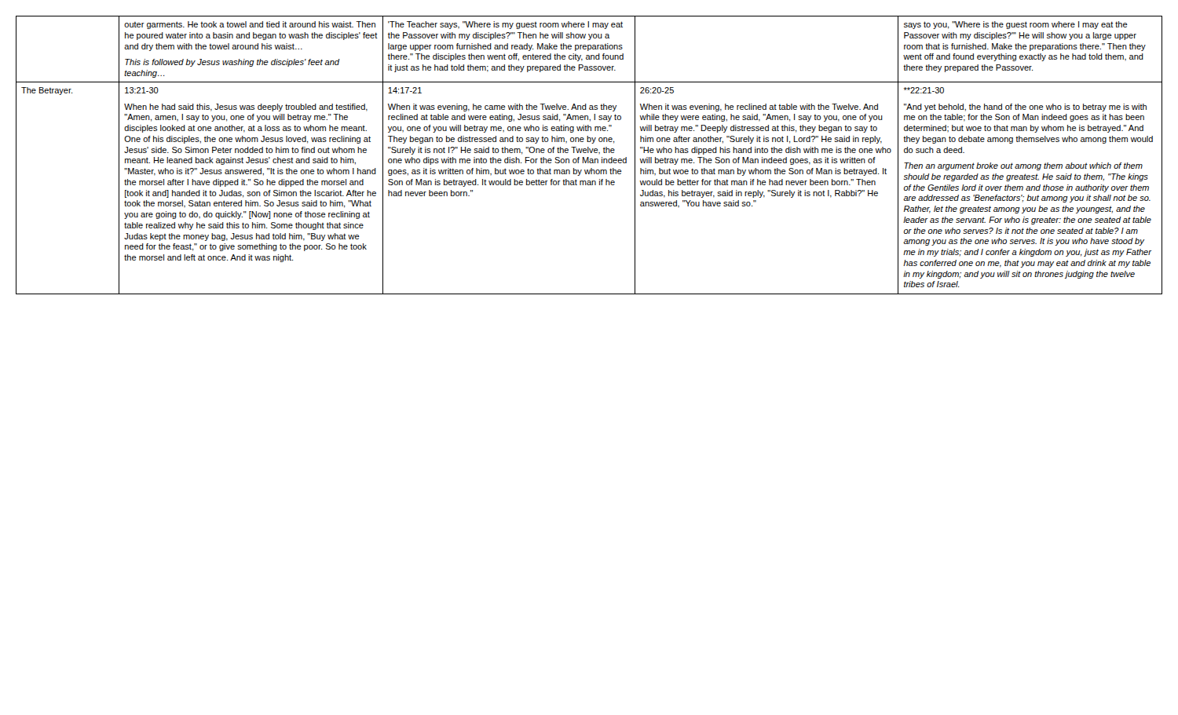| | outer garments. He took a towel and tied it around his waist. Then he poured water into a basin and began to wash the disciples' feet and dry them with the towel around his waist… This is followed by Jesus washing the disciples' feet and teaching… | 'The Teacher says, "Where is my guest room where I may eat the Passover with my disciples?"' Then he will show you a large upper room furnished and ready. Make the preparations there." The disciples then went off, entered the city, and found it just as he had told them; and they prepared the Passover. | | says to you, "Where is the guest room where I may eat the Passover with my disciples?"' He will show you a large upper room that is furnished. Make the preparations there." Then they went off and found everything exactly as he had told them, and there they prepared the Passover. |
| The Betrayer. | 13:21-30 When he had said this, Jesus was deeply troubled and testified, "Amen, amen, I say to you, one of you will betray me." The disciples looked at one another, at a loss as to whom he meant. One of his disciples, the one whom Jesus loved, was reclining at Jesus' side. So Simon Peter nodded to him to find out whom he meant. He leaned back against Jesus' chest and said to him, "Master, who is it?" Jesus answered, "It is the one to whom I hand the morsel after I have dipped it." So he dipped the morsel and [took it and] handed it to Judas, son of Simon the Iscariot. After he took the morsel, Satan entered him. So Jesus said to him, "What you are going to do, do quickly." [Now] none of those reclining at table realized why he said this to him. Some thought that since Judas kept the money bag, Jesus had told him, "Buy what we need for the feast," or to give something to the poor. So he took the morsel and left at once. And it was night. | 14:17-21 When it was evening, he came with the Twelve. And as they reclined at table and were eating, Jesus said, "Amen, I say to you, one of you will betray me, one who is eating with me." They began to be distressed and to say to him, one by one, "Surely it is not I?" He said to them, "One of the Twelve, the one who dips with me into the dish. For the Son of Man indeed goes, as it is written of him, but woe to that man by whom the Son of Man is betrayed. It would be better for that man if he had never been born." | 26:20-25 When it was evening, he reclined at table with the Twelve. And while they were eating, he said, "Amen, I say to you, one of you will betray me." Deeply distressed at this, they began to say to him one after another, "Surely it is not I, Lord?" He said in reply, "He who has dipped his hand into the dish with me is the one who will betray me. The Son of Man indeed goes, as it is written of him, but woe to that man by whom the Son of Man is betrayed. It would be better for that man if he had never been born." Then Judas, his betrayer, said in reply, "Surely it is not I, Rabbi?" He answered, "You have said so." | **22:21-30 "And yet behold, the hand of the one who is to betray me is with me on the table; for the Son of Man indeed goes as it has been determined; but woe to that man by whom he is betrayed." And they began to debate among themselves who among them would do such a deed. Then an argument broke out among them about which of them should be regarded as the greatest. He said to them, "The kings of the Gentiles lord it over them and those in authority over them are addressed as 'Benefactors'; but among you it shall not be so. Rather, let the greatest among you be as the youngest, and the leader as the servant. For who is greater: the one seated at table or the one who serves? Is it not the one seated at table? I am among you as the one who serves. It is you who have stood by me in my trials; and I confer a kingdom on you, just as my Father has conferred one on me, that you may eat and drink at my table in my kingdom; and you will sit on thrones judging the twelve tribes of Israel. |